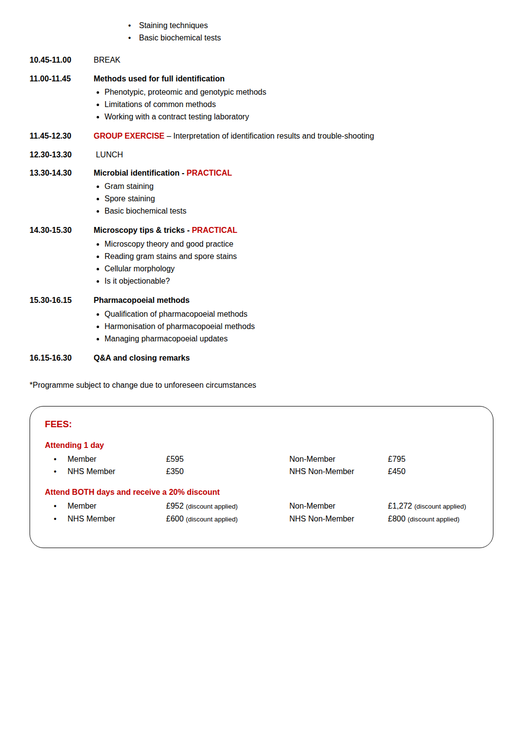Staining techniques
Basic biochemical tests
| 10.45-11.00 | BREAK |
| 11.00-11.45 | Methods used for full identification Phenotypic, proteomic and genotypic methods Limitations of common methods Working with a contract testing laboratory |
| 11.45-12.30 | GROUP EXERCISE – Interpretation of identification results and trouble-shooting |
| 12.30-13.30 | LUNCH |
| 13.30-14.30 | Microbial identification - PRACTICAL Gram staining Spore staining Basic biochemical tests |
| 14.30-15.30 | Microscopy tips & tricks - PRACTICAL Microscopy theory and good practice Reading gram stains and spore stains Cellular morphology Is it objectionable? |
| 15.30-16.15 | Pharmacopoeial methods Qualification of pharmacopoeial methods Harmonisation of pharmacopoeial methods Managing pharmacopoeial updates |
| 16.15-16.30 | Q&A and closing remarks |
*Programme subject to change due to unforeseen circumstances
FEES:
Attending 1 day
| • | Member | £595 | Non-Member | £795 |
| • | NHS Member | £350 | NHS Non-Member | £450 |
Attend BOTH days and receive a 20% discount
| • | Member | £952 (discount applied) | Non-Member | £1,272 (discount applied) |
| • | NHS Member | £600 (discount applied) | NHS Non-Member | £800 (discount applied) |